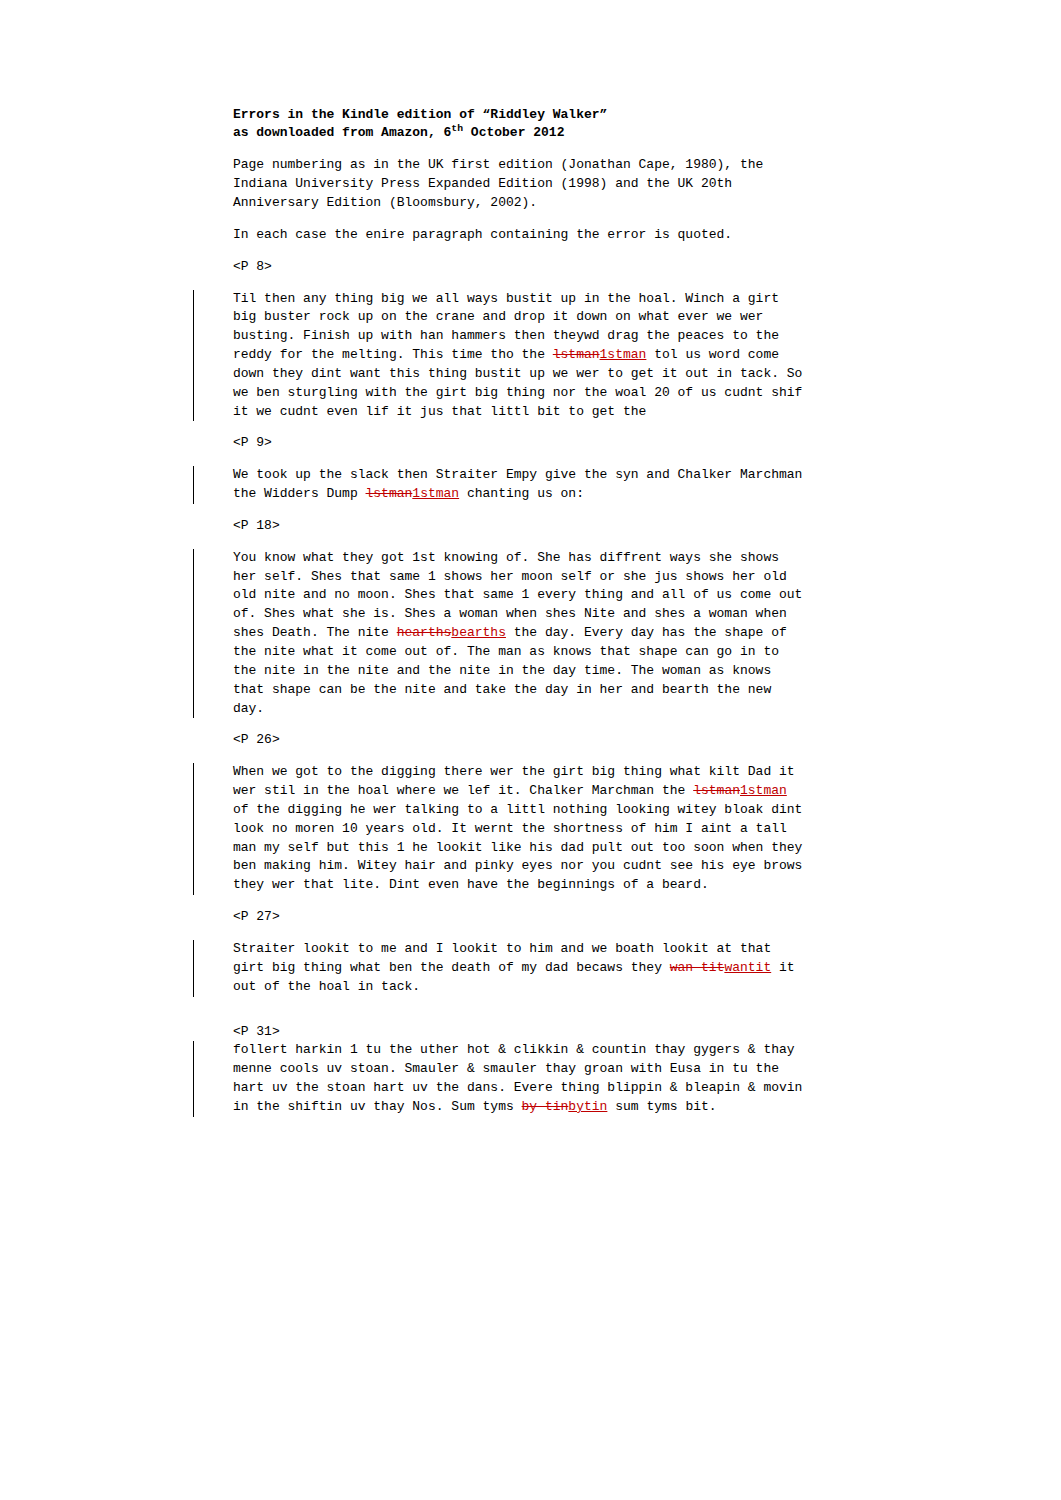Errors in the Kindle edition of “Riddley Walker”as downloaded from Amazon, 6th October 2012
Page numbering as in the UK first edition (Jonathan Cape, 1980), the
Indiana University Press Expanded Edition (1998) and the UK 20th
Anniversary Edition (Bloomsbury, 2002).
In each case the enire paragraph containing the error is quoted.
<P 8>
Til then any thing big we all ways bustit up in the hoal. Winch a girt
big buster rock up on the crane and drop it down on what ever we wer
busting. Finish up with han hammers then theywd drag the peaces to the
reddy for the melting. This time tho the lstman1stman tol us word come
down they dint want this thing bustit up we wer to get it out in tack. So
we ben sturgling with the girt big thing nor the woal 20 of us cudnt shif
it we cudnt even lif it jus that littl bit to get the
<P 9>
We took up the slack then Straiter Empy give the syn and Chalker Marchman
the Widders Dump lstman1stman chanting us on:
<P 18>
You know what they got 1st knowing of. She has diffrent ways she shows
her self. Shes that same 1 shows her moon self or she jus shows her old
old nite and no moon. Shes that same 1 every thing and all of us come out
of. Shes what she is. Shes a woman when shes Nite and shes a woman when
shes Death. The nite hearthsbearths the day. Every day has the shape of
the nite what it come out of. The man as knows that shape can go in to
the nite in the nite and the nite in the day time. The woman as knows
that shape can be the nite and take the day in her and bearth the new
day.
<P 26>
When we got to the digging there wer the girt big thing what kilt Dad it
wer stil in the hoal where we lef it. Chalker Marchman the lstman1stman
of the digging he wer talking to a littl nothing looking witey bloak dint
look no moren 10 years old. It wernt the shortness of him I aint a tall
man my self but this 1 he lookit like his dad pult out too soon when they
ben making him. Witey hair and pinky eyes nor you cudnt see his eye brows
they wer that lite. Dint even have the beginnings of a beard.
<P 27>
Straiter lookit to me and I lookit to him and we boath lookit at that
girt big thing what ben the death of my dad becaws they wan titwantit it
out of the hoal in tack.
<P 31>
follert harkin 1 tu the uther hot & clikkin & countin thay gygers & thay
menne cools uv stoan. Smauler & smauler thay groan with Eusa in tu the
hart uv the stoan hart uv the dans. Evere thing blippin & bleapin & movin
in the shiftin uv thay Nos. Sum tyms by tinbytin sum tyms bit.